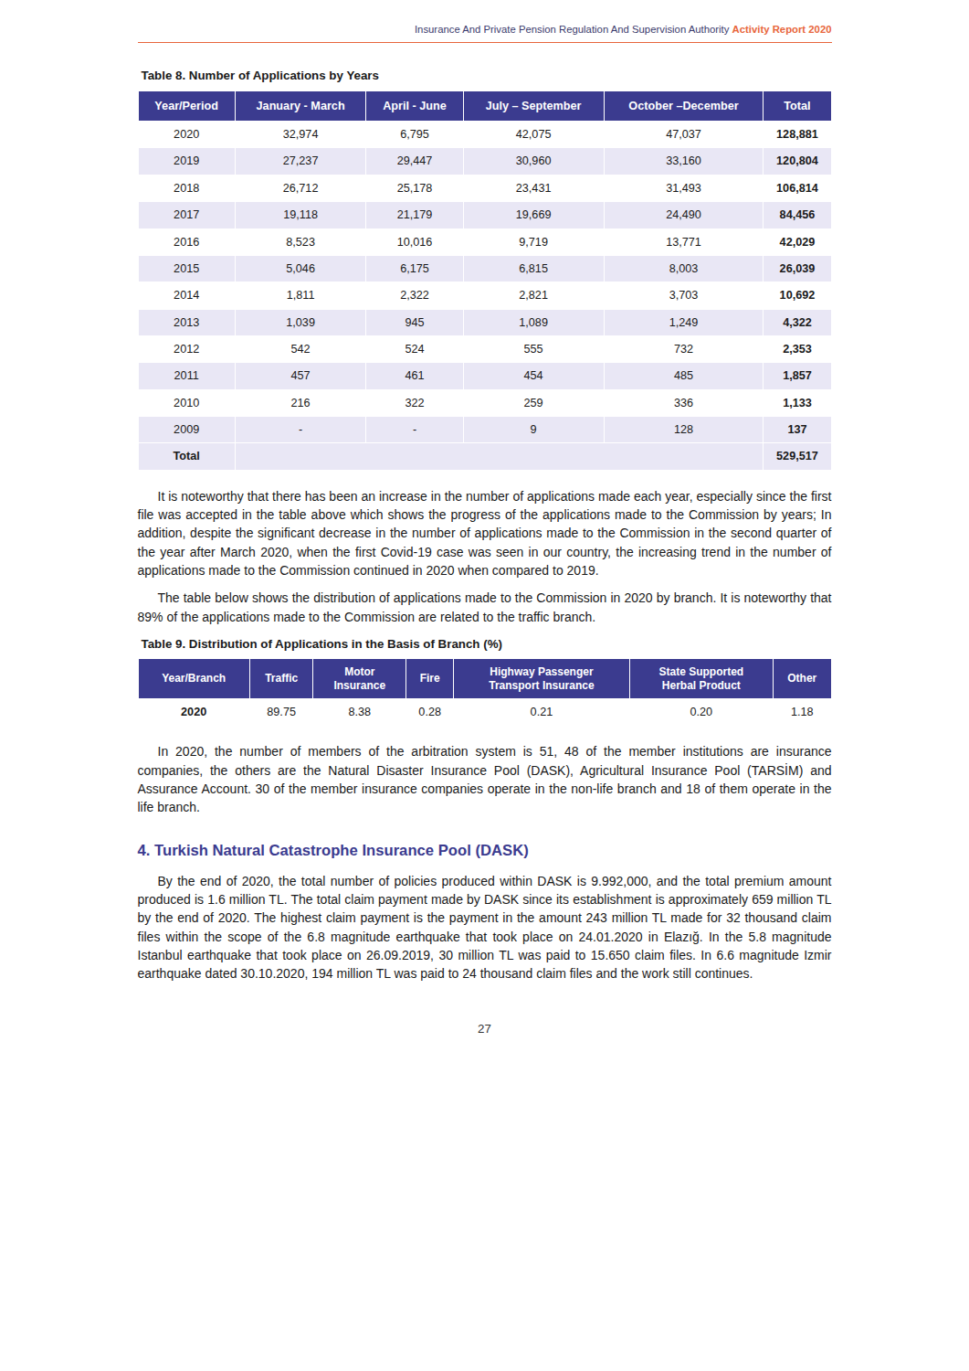Insurance And Private Pension Regulation And Supervision Authority Activity Report 2020
Table 8. Number of Applications by Years
| Year/Period | January - March | April - June | July – September | October –December | Total |
| --- | --- | --- | --- | --- | --- |
| 2020 | 32,974 | 6,795 | 42,075 | 47,037 | 128,881 |
| 2019 | 27,237 | 29,447 | 30,960 | 33,160 | 120,804 |
| 2018 | 26,712 | 25,178 | 23,431 | 31,493 | 106,814 |
| 2017 | 19,118 | 21,179 | 19,669 | 24,490 | 84,456 |
| 2016 | 8,523 | 10,016 | 9,719 | 13,771 | 42,029 |
| 2015 | 5,046 | 6,175 | 6,815 | 8,003 | 26,039 |
| 2014 | 1,811 | 2,322 | 2,821 | 3,703 | 10,692 |
| 2013 | 1,039 | 945 | 1,089 | 1,249 | 4,322 |
| 2012 | 542 | 524 | 555 | 732 | 2,353 |
| 2011 | 457 | 461 | 454 | 485 | 1,857 |
| 2010 | 216 | 322 | 259 | 336 | 1,133 |
| 2009 | - | - | 9 | 128 | 137 |
| Total | | 529,517 |
It is noteworthy that there has been an increase in the number of applications made each year, especially since the first file was accepted in the table above which shows the progress of the applications made to the Commission by years; In addition, despite the significant decrease in the number of applications made to the Commission in the second quarter of the year after March 2020, when the first Covid-19 case was seen in our country, the increasing trend in the number of applications made to the Commission continued in 2020 when compared to 2019.
The table below shows the distribution of applications made to the Commission in 2020 by branch. It is noteworthy that 89% of the applications made to the Commission are related to the traffic branch.
Table 9. Distribution of Applications in the Basis of Branch (%)
| Year/Branch | Traffic | Motor Insurance | Fire | Highway Passenger Transport Insurance | State Supported Herbal Product | Other |
| --- | --- | --- | --- | --- | --- | --- |
| 2020 | 89.75 | 8.38 | 0.28 | 0.21 | 0.20 | 1.18 |
In 2020, the number of members of the arbitration system is 51, 48 of the member institutions are insurance companies, the others are the Natural Disaster Insurance Pool (DASK), Agricultural Insurance Pool (TARSİM) and Assurance Account. 30 of the member insurance companies operate in the non-life branch and 18 of them operate in the life branch.
4. Turkish Natural Catastrophe Insurance Pool (DASK)
By the end of 2020, the total number of policies produced within DASK is 9.992,000, and the total premium amount produced is 1.6 million TL. The total claim payment made by DASK since its establishment is approximately 659 million TL by the end of 2020. The highest claim payment is the payment in the amount 243 million TL made for 32 thousand claim files within the scope of the 6.8 magnitude earthquake that took place on 24.01.2020 in Elazığ. In the 5.8 magnitude Istanbul earthquake that took place on 26.09.2019, 30 million TL was paid to 15.650 claim files. In 6.6 magnitude Izmir earthquake dated 30.10.2020, 194 million TL was paid to 24 thousand claim files and the work still continues.
27